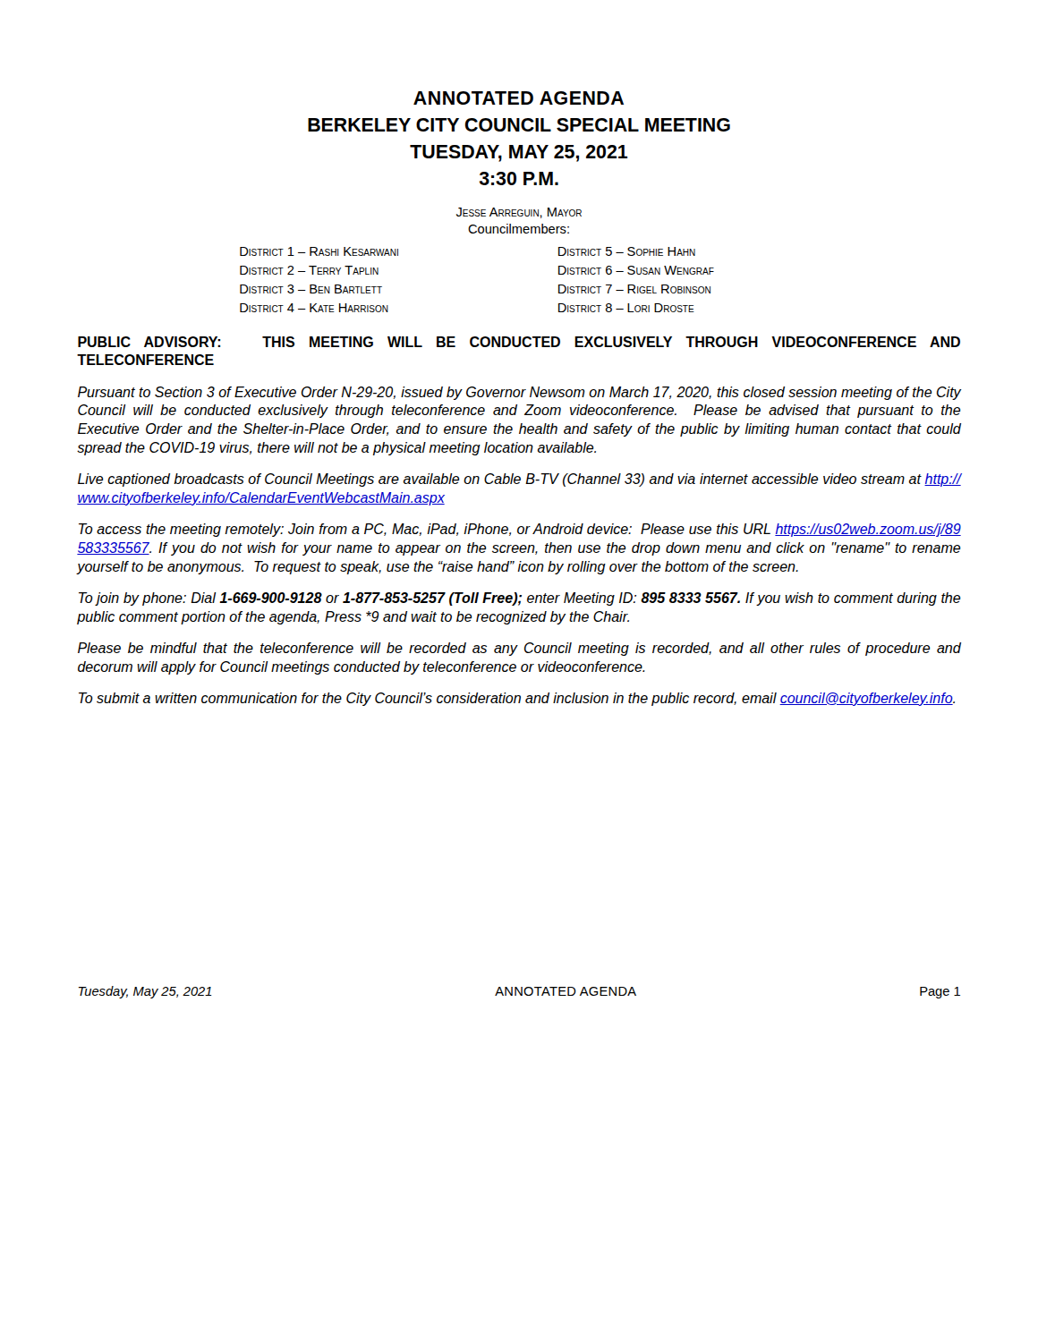ANNOTATED AGENDA
BERKELEY CITY COUNCIL SPECIAL MEETING
TUESDAY, MAY 25, 2021
3:30 P.M.
Jesse Arreguin, Mayor
Councilmembers:
| District 1 – Rashi Kesarwani | District 5 – Sophie Hahn |
| District 2 – Terry Taplin | District 6 – Susan Wengraf |
| District 3 – Ben Bartlett | District 7 – Rigel Robinson |
| District 4 – Kate Harrison | District 8 – Lori Droste |
PUBLIC ADVISORY: THIS MEETING WILL BE CONDUCTED EXCLUSIVELY THROUGH VIDEOCONFERENCE AND TELECONFERENCE
Pursuant to Section 3 of Executive Order N-29-20, issued by Governor Newsom on March 17, 2020, this closed session meeting of the City Council will be conducted exclusively through teleconference and Zoom videoconference. Please be advised that pursuant to the Executive Order and the Shelter-in-Place Order, and to ensure the health and safety of the public by limiting human contact that could spread the COVID-19 virus, there will not be a physical meeting location available.
Live captioned broadcasts of Council Meetings are available on Cable B-TV (Channel 33) and via internet accessible video stream at http://www.cityofberkeley.info/CalendarEventWebcastMain.aspx
To access the meeting remotely: Join from a PC, Mac, iPad, iPhone, or Android device: Please use this URL https://us02web.zoom.us/j/89583335567. If you do not wish for your name to appear on the screen, then use the drop down menu and click on "rename" to rename yourself to be anonymous. To request to speak, use the “raise hand” icon by rolling over the bottom of the screen.
To join by phone: Dial 1-669-900-9128 or 1-877-853-5257 (Toll Free); enter Meeting ID: 895 8333 5567. If you wish to comment during the public comment portion of the agenda, Press *9 and wait to be recognized by the Chair.
Please be mindful that the teleconference will be recorded as any Council meeting is recorded, and all other rules of procedure and decorum will apply for Council meetings conducted by teleconference or videoconference.
To submit a written communication for the City Council’s consideration and inclusion in the public record, email council@cityofberkeley.info.
Tuesday, May 25, 2021
ANNOTATED AGENDA
Page 1